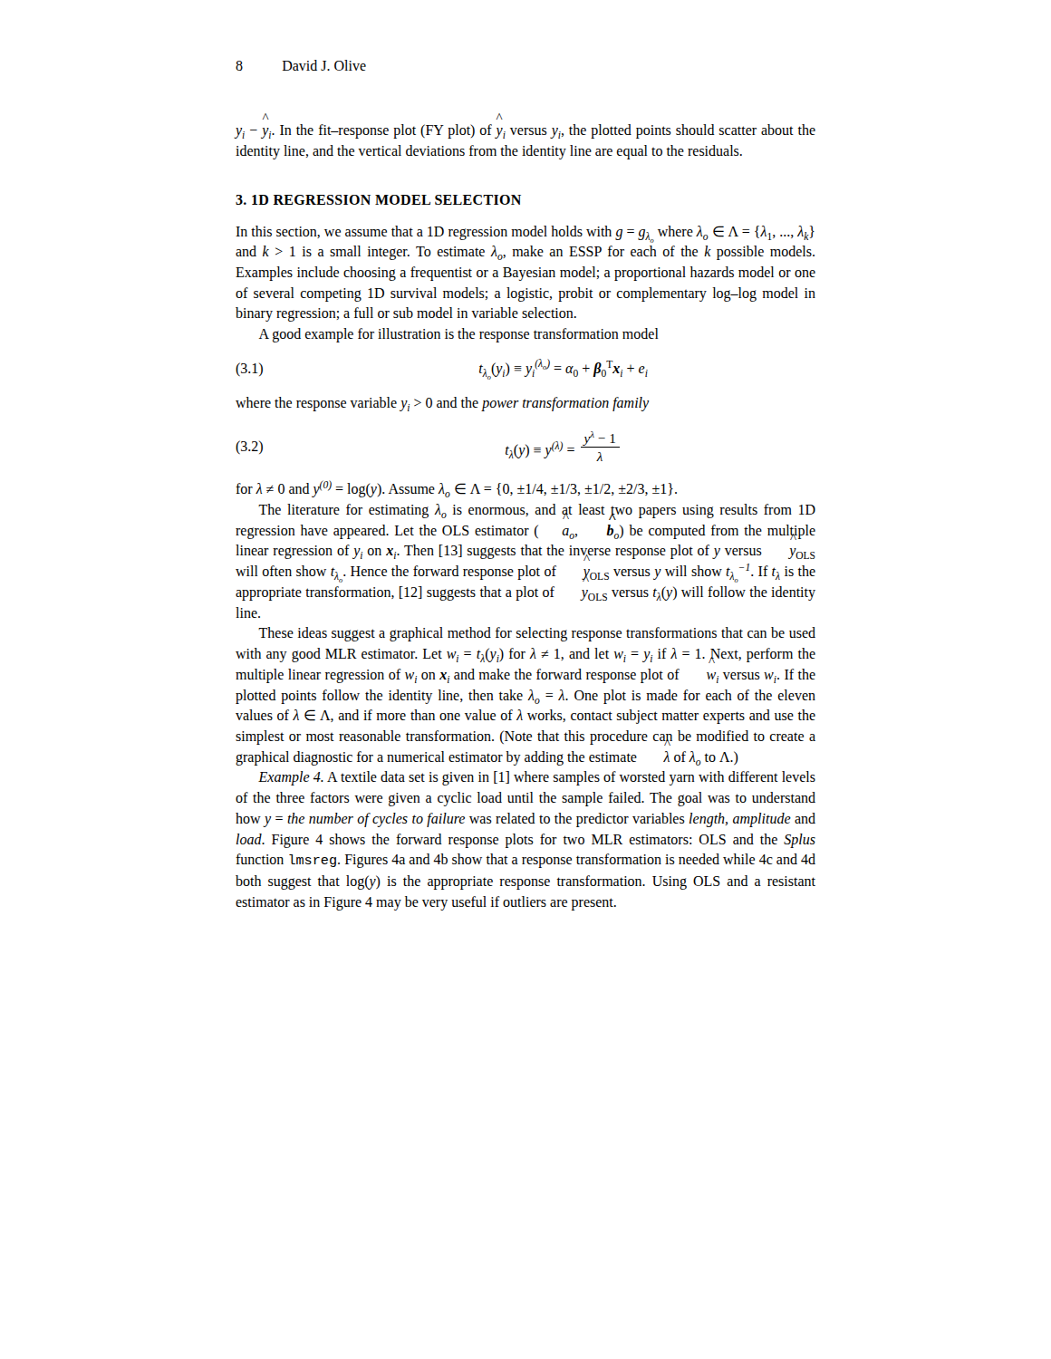8 David J. Olive
yi − yi. In the fit–response plot (FY plot) of yi versus yi, the plotted points should scatter about the identity line, and the vertical deviations from the identity line are equal to the residuals.
3. 1D REGRESSION MODEL SELECTION
In this section, we assume that a 1D regression model holds with g = gλo where λo ∈ Λ = {λ1, ..., λk} and k > 1 is a small integer. To estimate λo, make an ESSP for each of the k possible models. Examples include choosing a frequentist or a Bayesian model; a proportional hazards model or one of several competing 1D survival models; a logistic, probit or complementary log–log model in binary regression; a full or sub model in variable selection.
A good example for illustration is the response transformation model
(3.1) tλo(yi) ≡ yi(λo) = α0 + β0Txi + ei
where the response variable yi > 0 and the power transformation family
(3.2) tλ(y) ≡ y(λ) = yλ − 1 λ
for λ ≠ 0 and y(0) = log(y). Assume λo ∈ Λ = {0, ±1/4, ±1/3, ±1/2, ±2/3, ±1}.
The literature for estimating λo is enormous, and at least two papers using results from 1D regression have appeared. Let the OLS estimator (ao, bo) be computed from the multiple linear regression of yi on xi. Then [13] suggests that the inverse response plot of y versus yOLS will often show tλo. Hence the forward response plot of yOLS versus y will show tλo−1. If tλ is the appropriate transformation, [12] suggests that a plot of yOLS versus tλ(y) will follow the identity line.
These ideas suggest a graphical method for selecting response transformations that can be used with any good MLR estimator. Let wi = tλ(yi) for λ ≠ 1, and let wi = yi if λ = 1. Next, perform the multiple linear regression of wi on xi and make the forward response plot of wi versus wi. If the plotted points follow the identity line, then take λo = λ. One plot is made for each of the eleven values of λ ∈ Λ, and if more than one value of λ works, contact subject matter experts and use the simplest or most reasonable transformation. (Note that this procedure can be modified to create a graphical diagnostic for a numerical estimator by adding the estimate λ of λo to Λ.)
Example 4. A textile data set is given in [1] where samples of worsted yarn with different levels of the three factors were given a cyclic load until the sample failed. The goal was to understand how y = the number of cycles to failure was related to the predictor variables length, amplitude and load. Figure 4 shows the forward response plots for two MLR estimators: OLS and the Splus function lmsreg. Figures 4a and 4b show that a response transformation is needed while 4c and 4d both suggest that log(y) is the appropriate response transformation. Using OLS and a resistant estimator as in Figure 4 may be very useful if outliers are present.